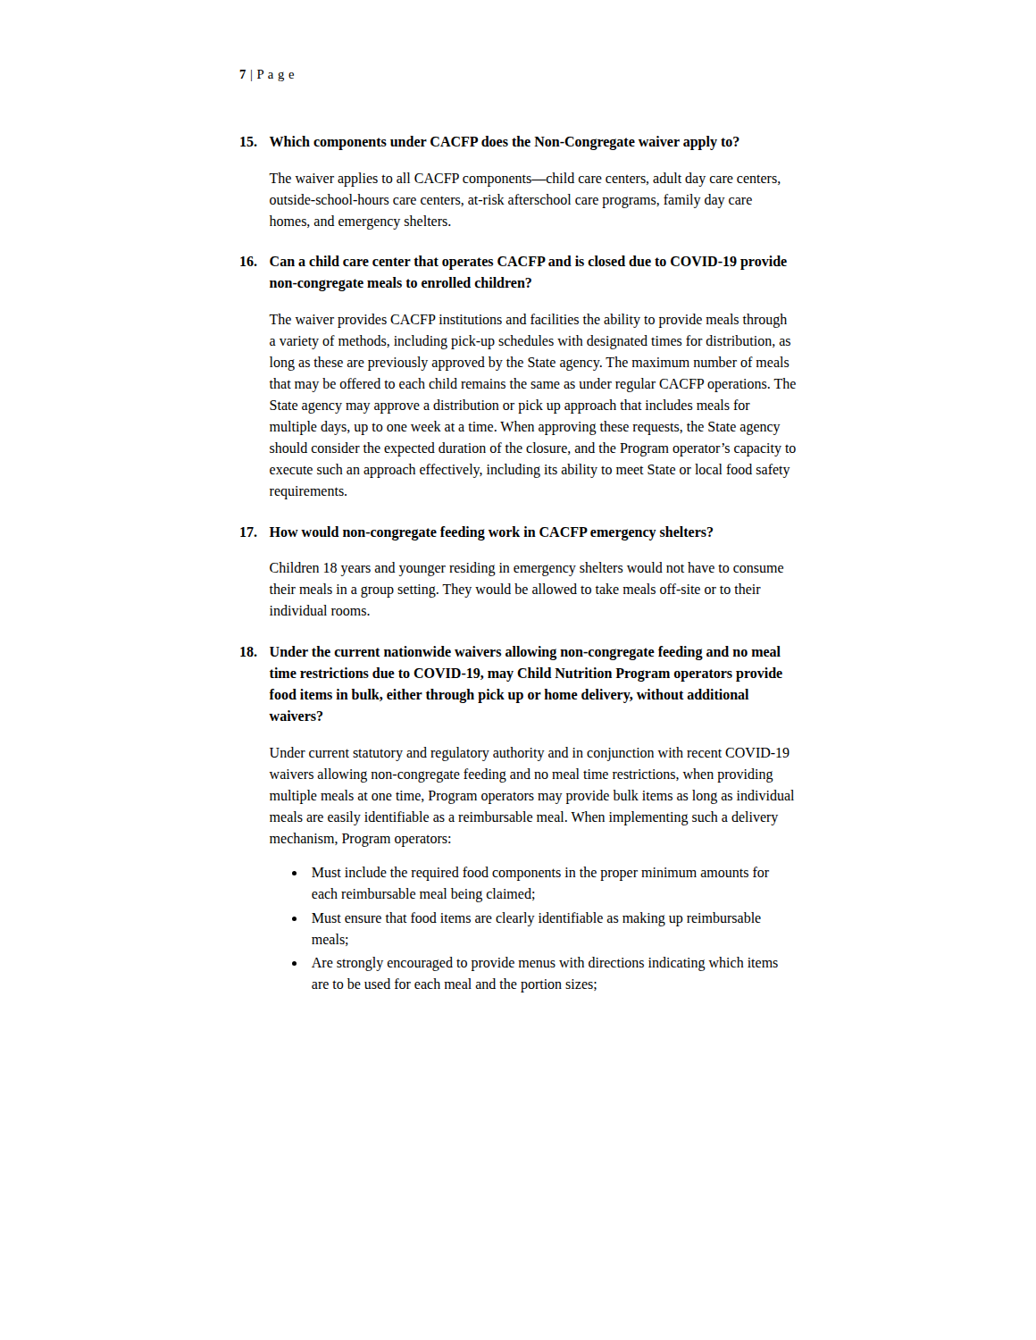7 | P a g e
Which components under CACFP does the Non-Congregate waiver apply to?
The waiver applies to all CACFP components—child care centers, adult day care centers, outside-school-hours care centers, at-risk afterschool care programs, family day care homes, and emergency shelters.
Can a child care center that operates CACFP and is closed due to COVID-19 provide non-congregate meals to enrolled children?
The waiver provides CACFP institutions and facilities the ability to provide meals through a variety of methods, including pick-up schedules with designated times for distribution, as long as these are previously approved by the State agency. The maximum number of meals that may be offered to each child remains the same as under regular CACFP operations. The State agency may approve a distribution or pick up approach that includes meals for multiple days, up to one week at a time. When approving these requests, the State agency should consider the expected duration of the closure, and the Program operator’s capacity to execute such an approach effectively, including its ability to meet State or local food safety requirements.
How would non-congregate feeding work in CACFP emergency shelters?
Children 18 years and younger residing in emergency shelters would not have to consume their meals in a group setting. They would be allowed to take meals off-site or to their individual rooms.
Under the current nationwide waivers allowing non-congregate feeding and no meal time restrictions due to COVID-19, may Child Nutrition Program operators provide food items in bulk, either through pick up or home delivery, without additional waivers?
Under current statutory and regulatory authority and in conjunction with recent COVID-19 waivers allowing non-congregate feeding and no meal time restrictions, when providing multiple meals at one time, Program operators may provide bulk items as long as individual meals are easily identifiable as a reimbursable meal. When implementing such a delivery mechanism, Program operators:
Must include the required food components in the proper minimum amounts for each reimbursable meal being claimed;
Must ensure that food items are clearly identifiable as making up reimbursable meals;
Are strongly encouraged to provide menus with directions indicating which items are to be used for each meal and the portion sizes;